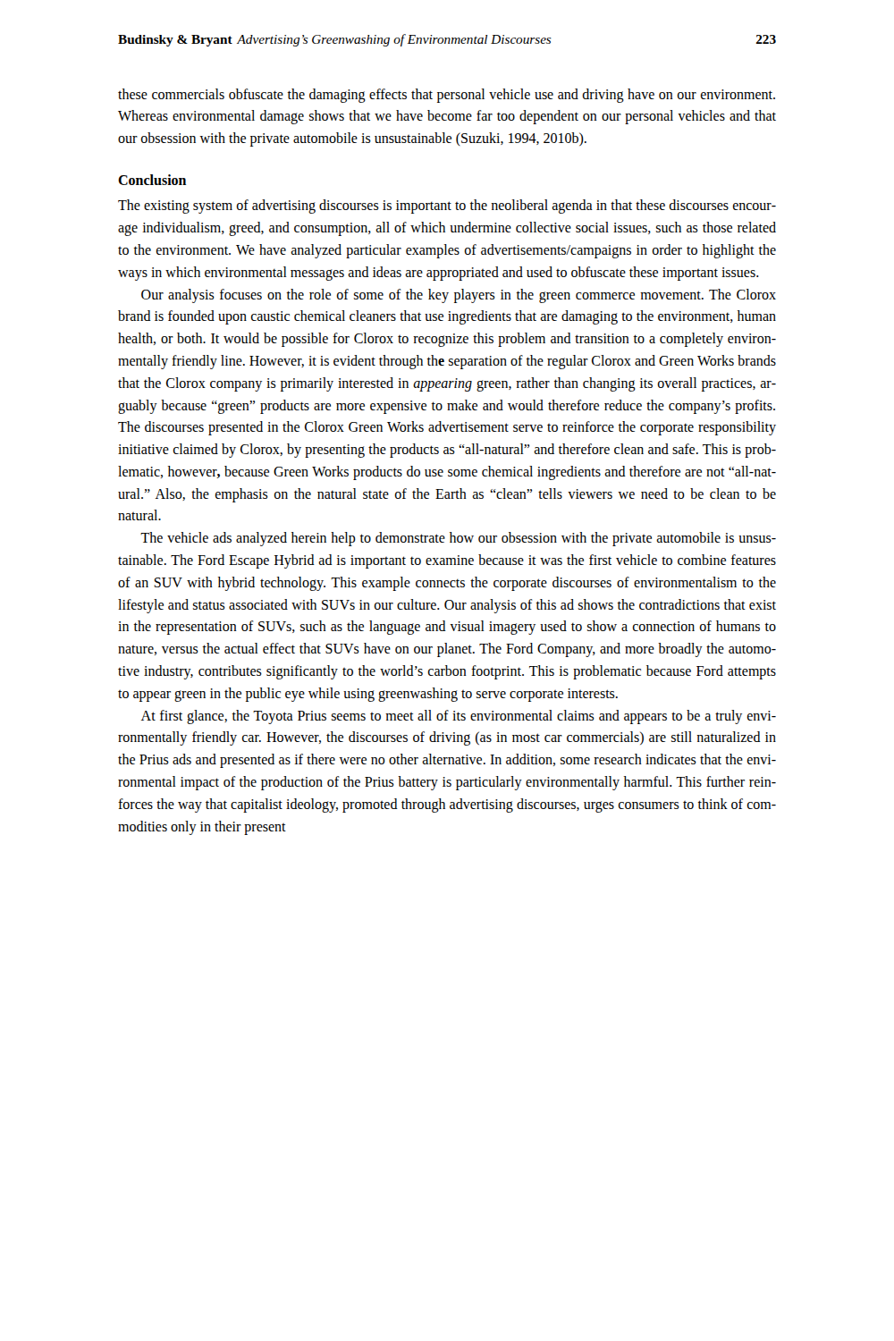Budinsky & Bryant Advertising’s Greenwashing of Environmental Discourses 223
these commercials obfuscate the damaging effects that personal vehicle use and driving have on our environment. Whereas environmental damage shows that we have become far too dependent on our personal vehicles and that our obsession with the private automobile is unsustainable (Suzuki, 1994, 2010b).
Conclusion
The existing system of advertising discourses is important to the neoliberal agenda in that these discourses encourage individualism, greed, and consumption, all of which undermine collective social issues, such as those related to the environment. We have analyzed particular examples of advertisements/campaigns in order to highlight the ways in which environmental messages and ideas are appropriated and used to obfuscate these important issues.
Our analysis focuses on the role of some of the key players in the green commerce movement. The Clorox brand is founded upon caustic chemical cleaners that use ingredients that are damaging to the environment, human health, or both. It would be possible for Clorox to recognize this problem and transition to a completely environmentally friendly line. However, it is evident through the separation of the regular Clorox and Green Works brands that the Clorox company is primarily interested in appearing green, rather than changing its overall practices, arguably because “green” products are more expensive to make and would therefore reduce the company’s profits. The discourses presented in the Clorox Green Works advertisement serve to reinforce the corporate responsibility initiative claimed by Clorox, by presenting the products as “all-natural” and therefore clean and safe. This is problematic, however, because Green Works products do use some chemical ingredients and therefore are not “all-natural.” Also, the emphasis on the natural state of the Earth as “clean” tells viewers we need to be clean to be natural.
The vehicle ads analyzed herein help to demonstrate how our obsession with the private automobile is unsustainable. The Ford Escape Hybrid ad is important to examine because it was the first vehicle to combine features of an SUV with hybrid technology. This example connects the corporate discourses of environmentalism to the lifestyle and status associated with SUVs in our culture. Our analysis of this ad shows the contradictions that exist in the representation of SUVs, such as the language and visual imagery used to show a connection of humans to nature, versus the actual effect that SUVs have on our planet. The Ford Company, and more broadly the automotive industry, contributes significantly to the world’s carbon footprint. This is problematic because Ford attempts to appear green in the public eye while using greenwashing to serve corporate interests.
At first glance, the Toyota Prius seems to meet all of its environmental claims and appears to be a truly environmentally friendly car. However, the discourses of driving (as in most car commercials) are still naturalized in the Prius ads and presented as if there were no other alternative. In addition, some research indicates that the environmental impact of the production of the Prius battery is particularly environmentally harmful. This further reinforces the way that capitalist ideology, promoted through advertising discourses, urges consumers to think of commodities only in their present